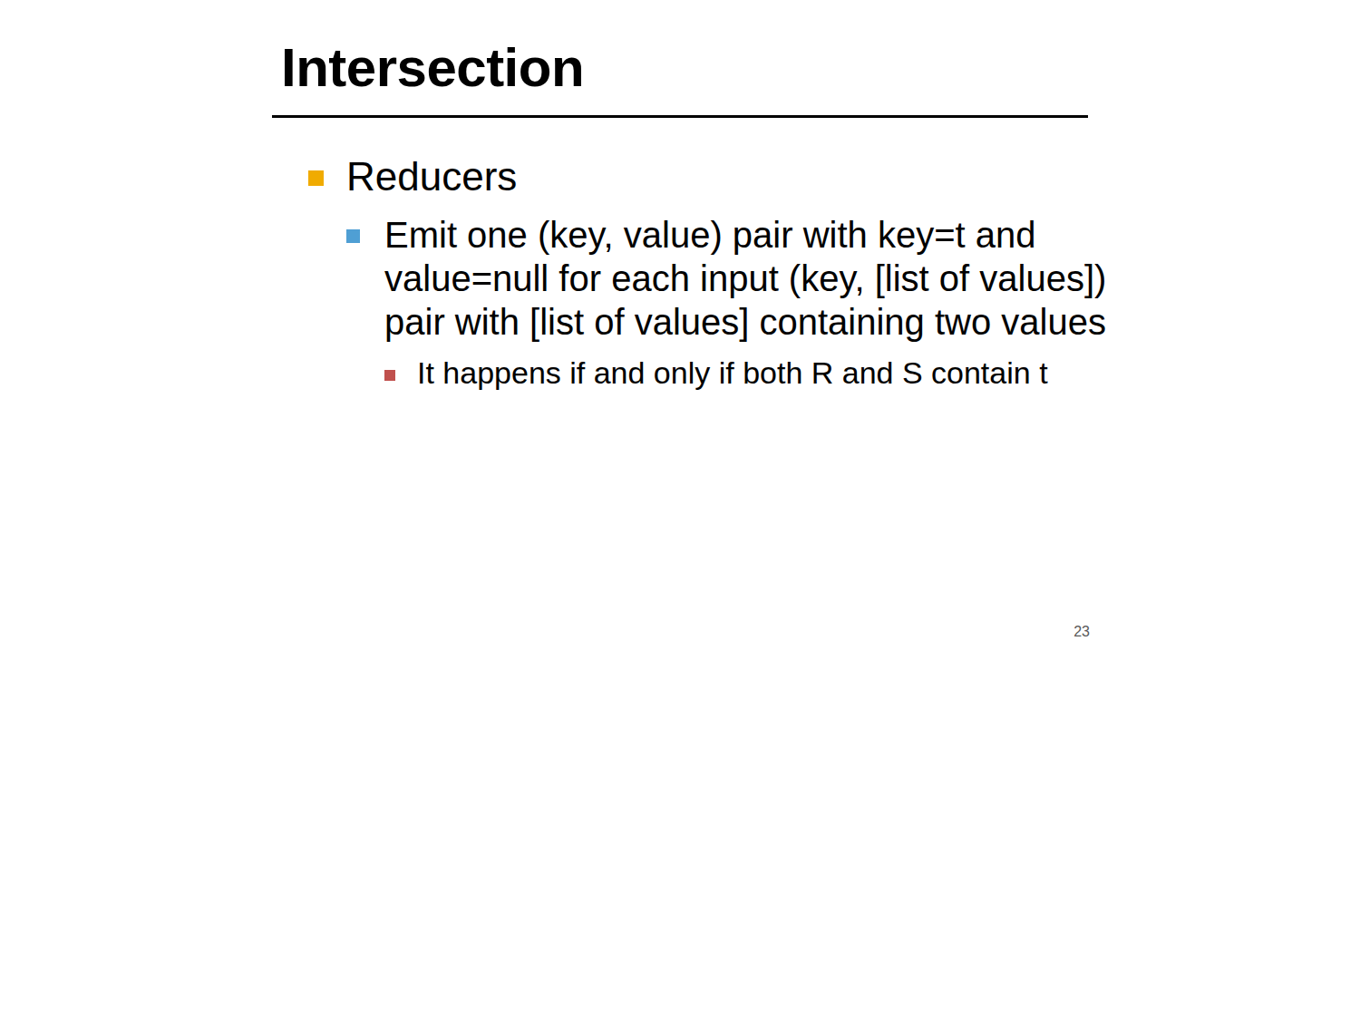Intersection
Reducers
Emit one (key, value) pair with key=t and value=null for each input (key, [list of values]) pair with [list of values] containing two values
It happens if and only if both R and S contain t
23